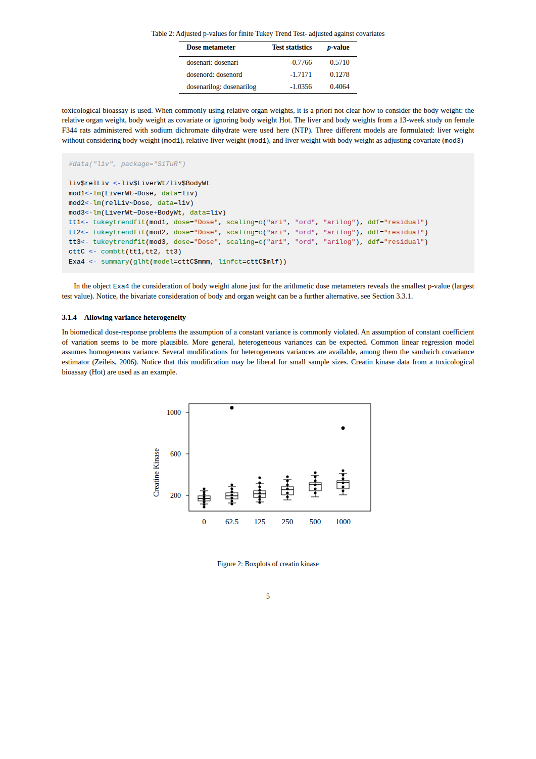Table 2: Adjusted p-values for finite Tukey Trend Test- adjusted against covariates
| Dose metameter | Test statistics | p -value |
| --- | --- | --- |
| dosenari: dosenari | -0.7766 | 0.5710 |
| dosenord: dosenord | -1.7171 | 0.1278 |
| dosenarilog: dosenarilog | -1.0356 | 0.4064 |
toxicological bioassay is used. When commonly using relative organ weights, it is a priori not clear how to consider the body weight: the relative organ weight, body weight as covariate or ignoring body weight Hot. The liver and body weights from a 13-week study on female F344 rats administered with sodium dichromate dihydrate were used here (NTP). Three different models are formulated: liver weight without considering body weight (mod1), relative liver weight (mod1), and liver weight with body weight as adjusting covariate (mod3)
#data("liv", package="SiTuR")

liv$relLiv <-liv$LiverWt/liv$BodyWt
mod1<-lm(LiverWt~Dose, data=liv)
mod2<-lm(relLiv~Dose, data=liv)
mod3<-lm(LiverWt~Dose+BodyWt, data=liv)
tt1<- tukeytrendfit(mod1, dose="Dose", scaling=c("ari", "ord", "arilog"), ddf="residual")
tt2<- tukeytrendfit(mod2, dose="Dose", scaling=c("ari", "ord", "arilog"), ddf="residual")
tt3<- tukeytrendfit(mod3, dose="Dose", scaling=c("ari", "ord", "arilog"), ddf="residual")
cttC <- combtt(tt1,tt2, tt3)
Exa4 <- summary(glht(model=cttC$mmm, linfct=cttC$mlf))
In the object Exa4 the consideration of body weight alone just for the arithmetic dose metameters reveals the smallest p-value (largest test value). Notice, the bivariate consideration of body and organ weight can be a further alternative, see Section 3.3.1.
3.1.4 Allowing variance heterogeneity
In biomedical dose-response problems the assumption of a constant variance is commonly violated. An assumption of constant coefficient of variation seems to be more plausible. More general, heterogeneous variances can be expected. Common linear regression model assumes homogeneous variance. Several modifications for heterogeneous variances are available, among them the sandwich covariance estimator (Zeileis, 2006). Notice that this modification may be liberal for small sample sizes. Creatin kinase data from a toxicological bioassay (Hot) are used as an example.
Creatine Kinase 1000 600 200 0 62.5 125 250 500 1000
Figure 2: Boxplots of creatin kinase
5